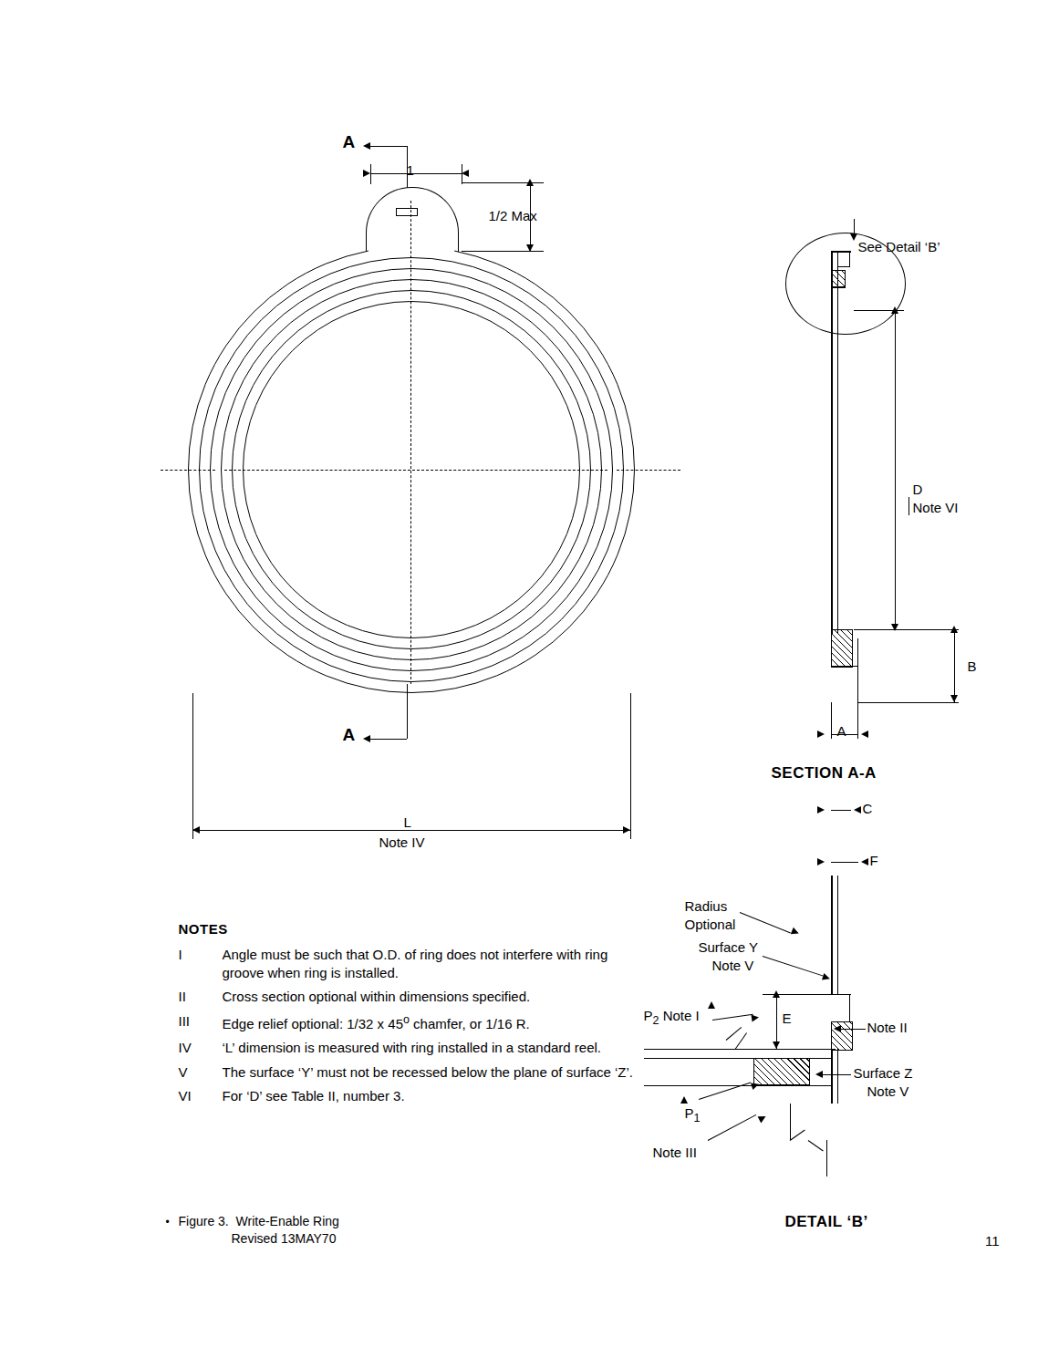FRONT VIEW : RING
A
A
1
1/2 Max
L
Note IV
SECTION A-A
See Detail ‘B’
D
Note VI
B
A
SECTION A-A
DETAIL 'B'
C
F
E
Radius
Optional
Surface Y
Note V
P2 Note I
Note II
Surface Z
Note V
P1
Note III
DETAIL ‘B’
NOTES
NOTES
| I | Angle must be such that O.D. of ring does not interfere with ring groove when ring is installed. |
| II | Cross section optional within dimensions specified. |
| III | Edge relief optional: 1/32 x 45 o chamfer, or 1/16 R. |
| IV | ‘L’ dimension is measured with ring installed in a standard reel. |
| V | The surface ‘Y’ must not be recessed below the plane of surface ‘Z’. |
| VI | For ‘D’ see Table II, number 3. |
CAPTION / PAGE NUMBER
• Figure 3. Write-Enable Ring
Revised 13MAY70
11